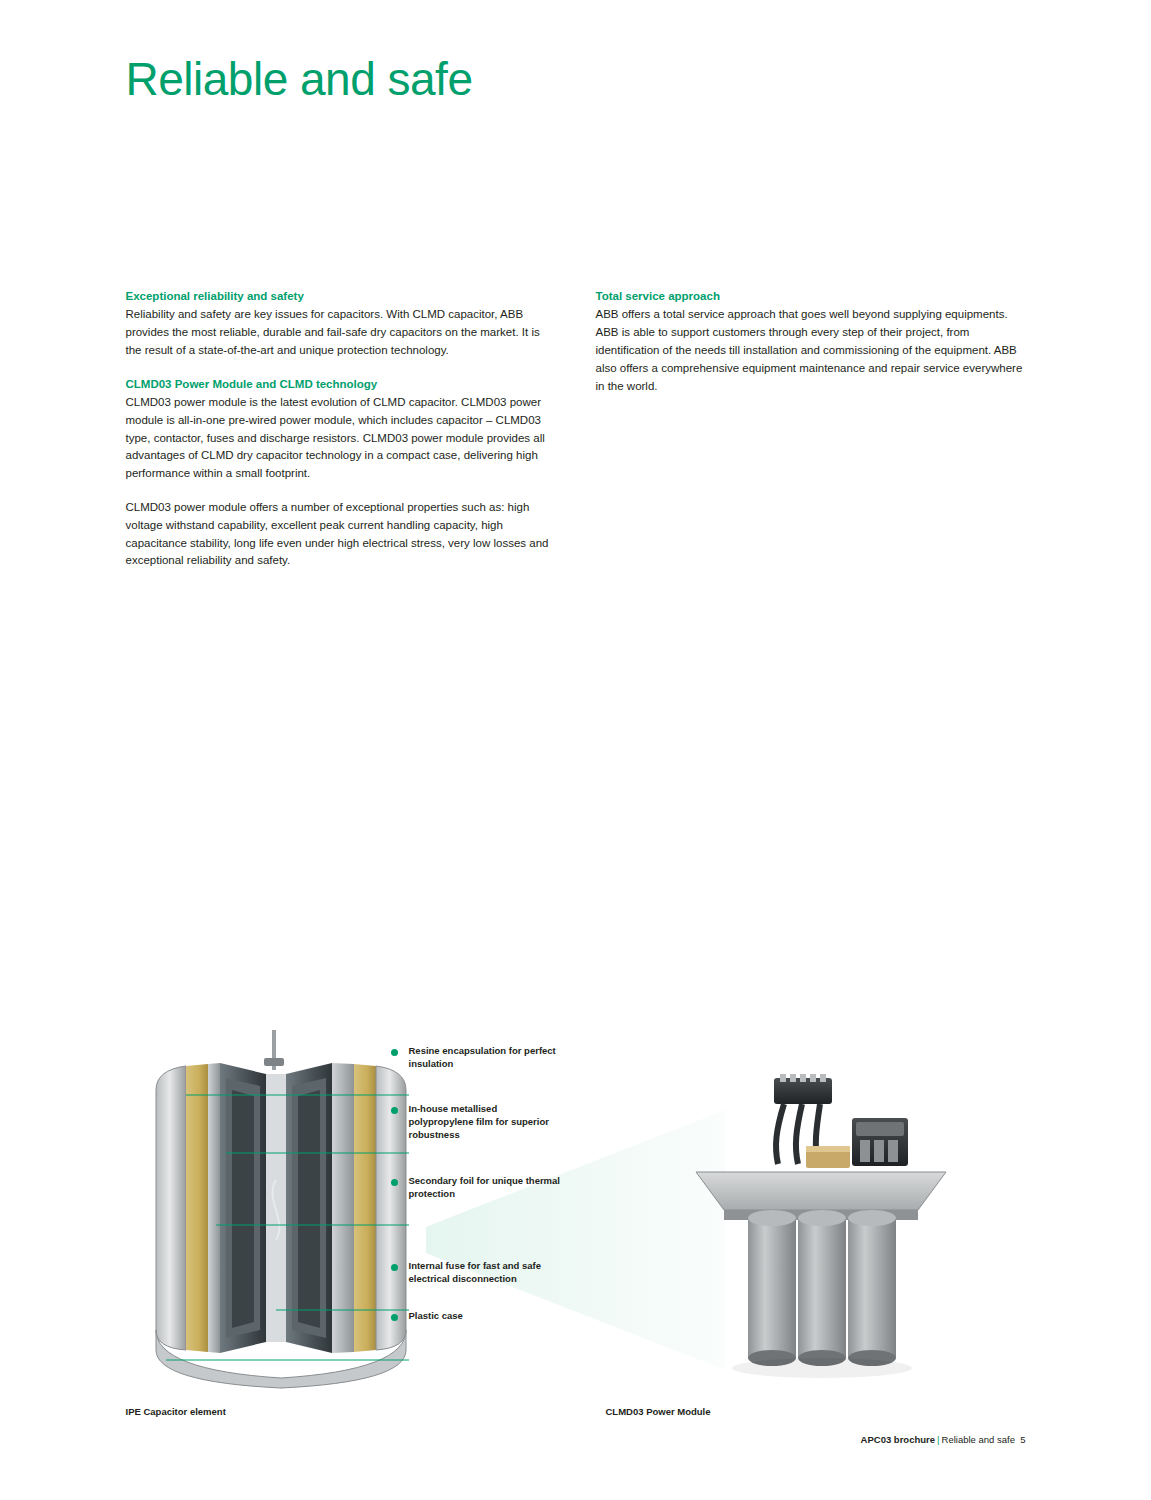Reliable and safe
Exceptional reliability and safety
Reliability and safety are key issues for capacitors. With CLMD capacitor, ABB provides the most reliable, durable and fail-safe dry capacitors on the market. It is the result of a state-of-the-art and unique protection technology.
CLMD03 Power Module and CLMD technology
CLMD03 power module is the latest evolution of CLMD capacitor. CLMD03 power module is all-in-one pre-wired power module, which includes capacitor – CLMD03 type, contactor, fuses and discharge resistors. CLMD03 power module provides all advantages of CLMD dry capacitor technology in a compact case, delivering high performance within a small footprint.
CLMD03 power module offers a number of exceptional properties such as: high voltage withstand capability, excellent peak current handling capacity, high capacitance stability, long life even under high electrical stress, very low losses and exceptional reliability and safety.
Total service approach
ABB offers a total service approach that goes well beyond supplying equipments. ABB is able to support customers through every step of their project, from identification of the needs till installation and commissioning of the equipment. ABB also offers a comprehensive equipment maintenance and repair service everywhere in the world.
Resine encapsulation for perfect
insulation
In-house metallised
polypropylene film for superior
robustness
Secondary foil for unique thermal
protection
Internal fuse for fast and safe
electrical disconnection
Plastic case
IPE Capacitor element
CLMD03 Power Module
APC03 brochure|Reliable and safe 5